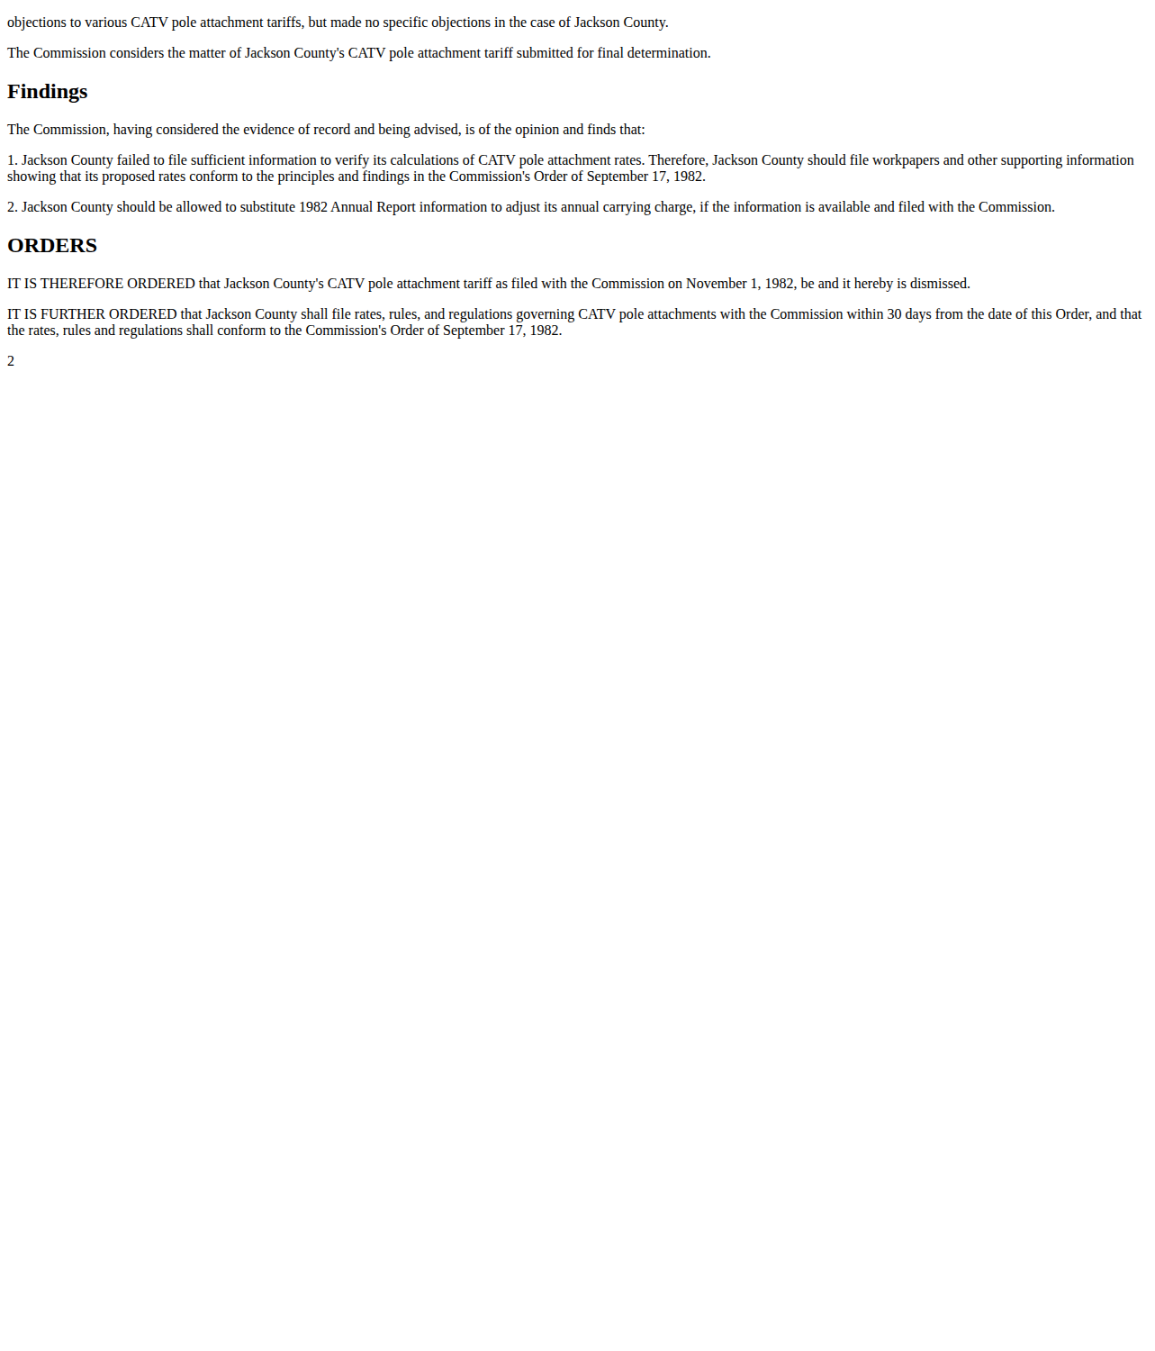objections to various CATV pole attachment tariffs, but made no specific objections in the case of Jackson County.
The Commission considers the matter of Jackson County's CATV pole attachment tariff submitted for final determination.
Findings
The Commission, having considered the evidence of record and being advised, is of the opinion and finds that:
1. Jackson County failed to file sufficient information to verify its calculations of CATV pole attachment rates. Therefore, Jackson County should file workpapers and other supporting information showing that its proposed rates conform to the principles and findings in the Commission's Order of September 17, 1982.
2. Jackson County should be allowed to substitute 1982 Annual Report information to adjust its annual carrying charge, if the information is available and filed with the Commission.
ORDERS
IT IS THEREFORE ORDERED that Jackson County's CATV pole attachment tariff as filed with the Commission on November 1, 1982, be and it hereby is dismissed.
IT IS FURTHER ORDERED that Jackson County shall file rates, rules, and regulations governing CATV pole attachments with the Commission within 30 days from the date of this Order, and that the rates, rules and regulations shall conform to the Commission's Order of September 17, 1982.
2